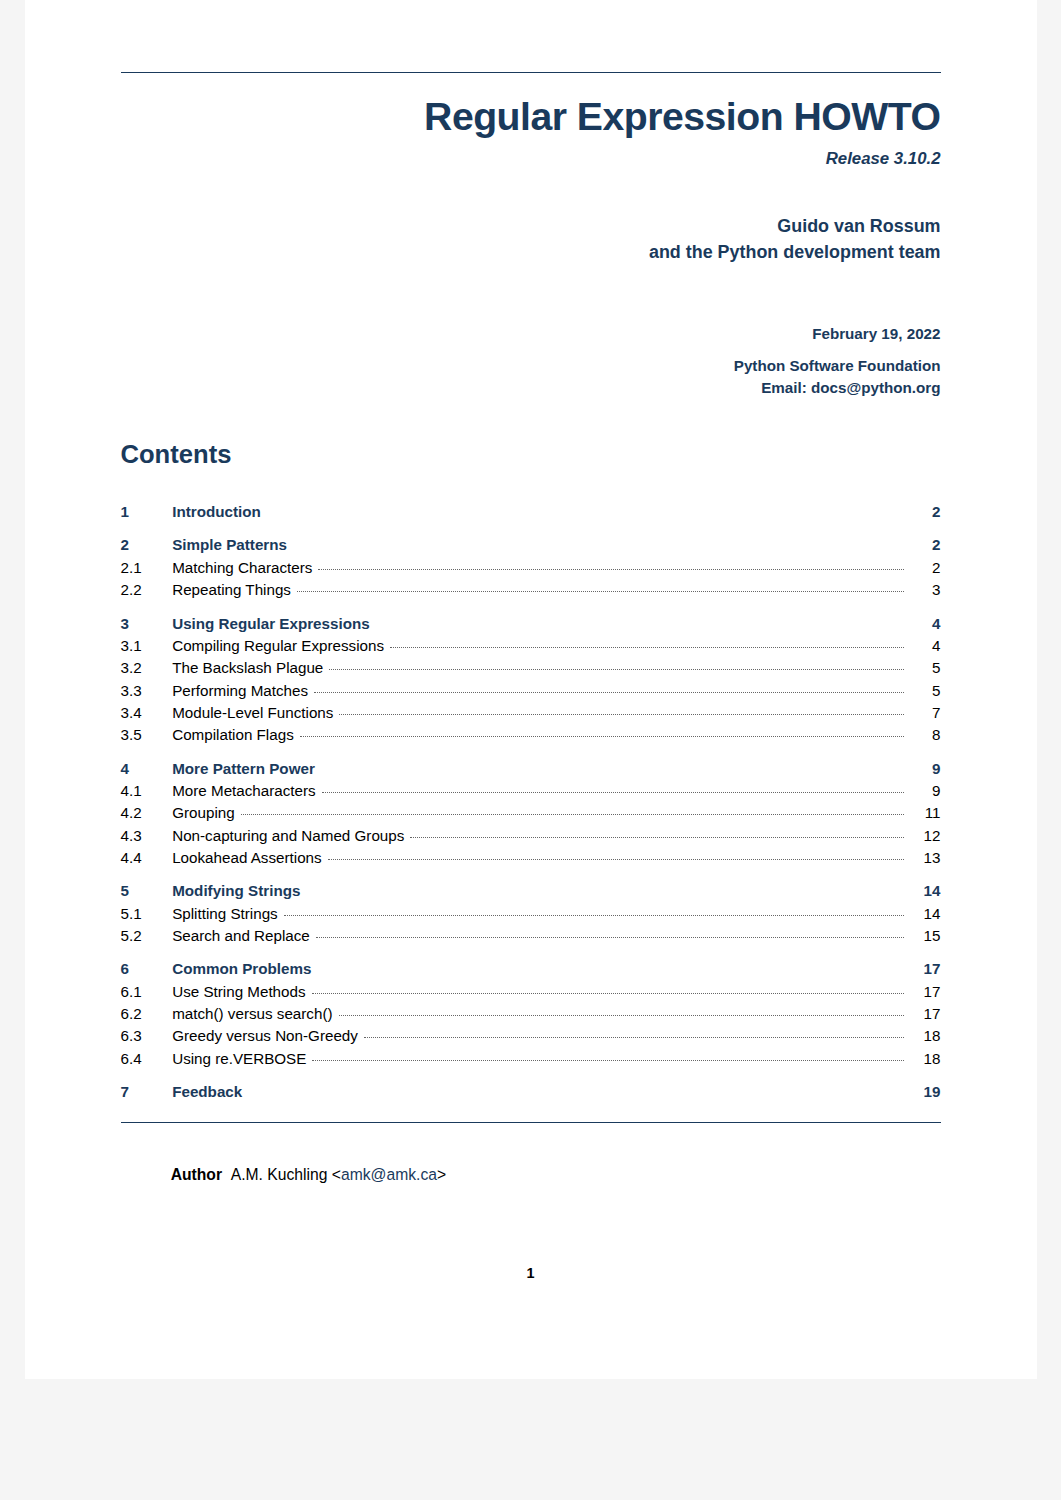Regular Expression HOWTO
Release 3.10.2
Guido van Rossum
and the Python development team
February 19, 2022
Python Software Foundation
Email: docs@python.org
Contents
| 1 | Introduction | 2 |
| 2 | Simple Patterns | 2 |
| 2.1 | Matching Characters | 2 |
| 2.2 | Repeating Things | 3 |
| 3 | Using Regular Expressions | 4 |
| 3.1 | Compiling Regular Expressions | 4 |
| 3.2 | The Backslash Plague | 5 |
| 3.3 | Performing Matches | 5 |
| 3.4 | Module-Level Functions | 7 |
| 3.5 | Compilation Flags | 8 |
| 4 | More Pattern Power | 9 |
| 4.1 | More Metacharacters | 9 |
| 4.2 | Grouping | 11 |
| 4.3 | Non-capturing and Named Groups | 12 |
| 4.4 | Lookahead Assertions | 13 |
| 5 | Modifying Strings | 14 |
| 5.1 | Splitting Strings | 14 |
| 5.2 | Search and Replace | 15 |
| 6 | Common Problems | 17 |
| 6.1 | Use String Methods | 17 |
| 6.2 | match() versus search() | 17 |
| 6.3 | Greedy versus Non-Greedy | 18 |
| 6.4 | Using re.VERBOSE | 18 |
| 7 | Feedback | 19 |
Author A.M. Kuchling <amk@amk.ca>
1